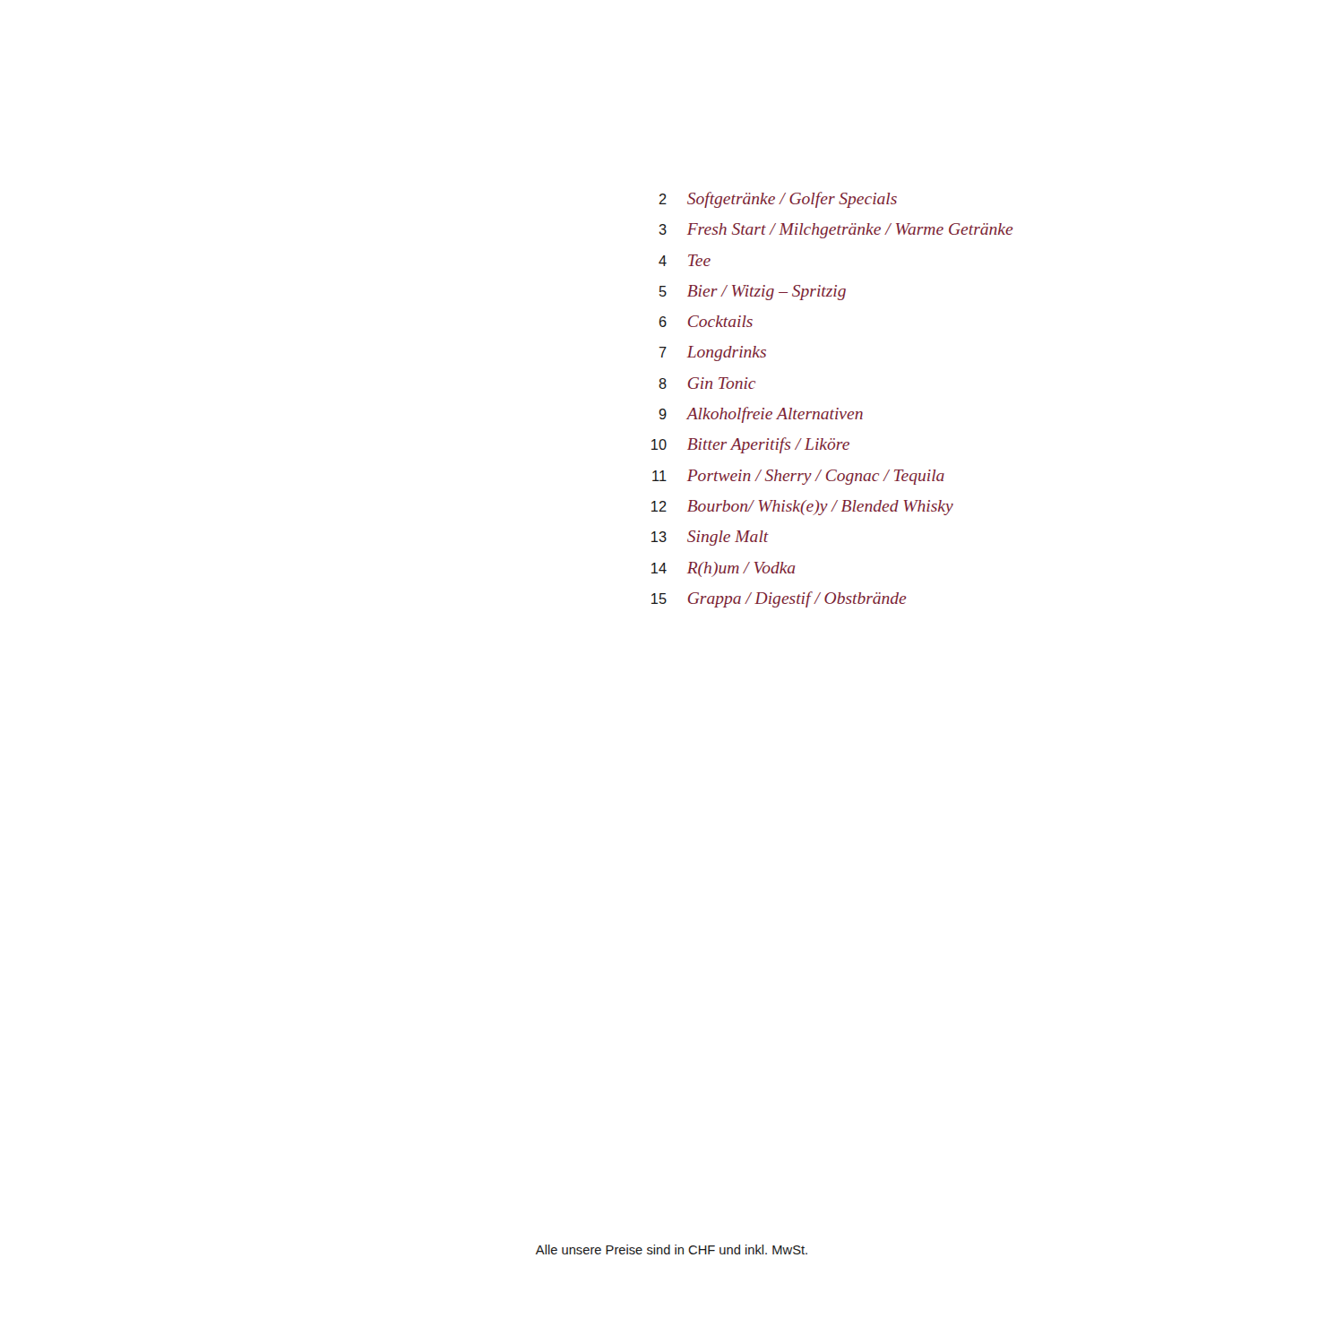2 Softgetränke / Golfer Specials
3 Fresh Start / Milchgetränke / Warme Getränke
4 Tee
5 Bier / Witzig – Spritzig
6 Cocktails
7 Longdrinks
8 Gin Tonic
9 Alkoholfreie Alternativen
10 Bitter Aperitifs / Liköre
11 Portwein / Sherry / Cognac / Tequila
12 Bourbon/ Whisk(e)y / Blended Whisky
13 Single Malt
14 R(h)um / Vodka
15 Grappa / Digestif / Obstbrände
Alle unsere Preise sind in CHF und inkl. MwSt.